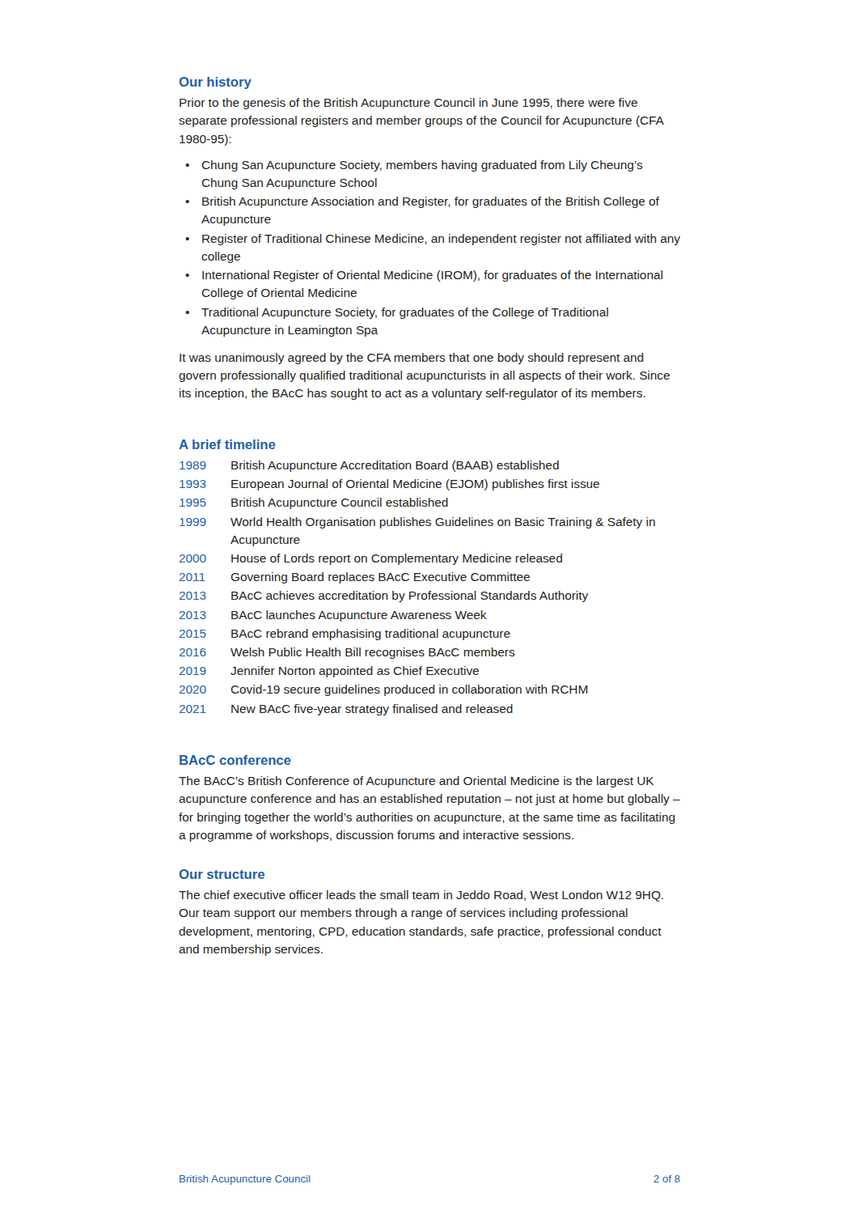Our history
Prior to the genesis of the British Acupuncture Council in June 1995, there were five separate professional registers and member groups of the Council for Acupuncture (CFA 1980-95):
Chung San Acupuncture Society, members having graduated from Lily Cheung’s Chung San Acupuncture School
British Acupuncture Association and Register, for graduates of the British College of Acupuncture
Register of Traditional Chinese Medicine, an independent register not affiliated with any college
International Register of Oriental Medicine (IROM), for graduates of the International College of Oriental Medicine
Traditional Acupuncture Society, for graduates of the College of Traditional Acupuncture in Leamington Spa
It was unanimously agreed by the CFA members that one body should represent and govern professionally qualified traditional acupuncturists in all aspects of their work. Since its inception, the BAcC has sought to act as a voluntary self-regulator of its members.
A brief timeline
| 1989 | British Acupuncture Accreditation Board (BAAB) established |
| 1993 | European Journal of Oriental Medicine (EJOM) publishes first issue |
| 1995 | British Acupuncture Council established |
| 1999 | World Health Organisation publishes Guidelines on Basic Training & Safety in Acupuncture |
| 2000 | House of Lords report on Complementary Medicine released |
| 2011 | Governing Board replaces BAcC Executive Committee |
| 2013 | BAcC achieves accreditation by Professional Standards Authority |
| 2013 | BAcC launches Acupuncture Awareness Week |
| 2015 | BAcC rebrand emphasising traditional acupuncture |
| 2016 | Welsh Public Health Bill recognises BAcC members |
| 2019 | Jennifer Norton appointed as Chief Executive |
| 2020 | Covid-19 secure guidelines produced in collaboration with RCHM |
| 2021 | New BAcC five-year strategy finalised and released |
BAcC conference
The BAcC’s British Conference of Acupuncture and Oriental Medicine is the largest UK acupuncture conference and has an established reputation – not just at home but globally – for bringing together the world’s authorities on acupuncture, at the same time as facilitating a programme of workshops, discussion forums and interactive sessions.
Our structure
The chief executive officer leads the small team in Jeddo Road, West London W12 9HQ. Our team support our members through a range of services including professional development, mentoring, CPD, education standards, safe practice, professional conduct and membership services.
British Acupuncture Council 2 of 8